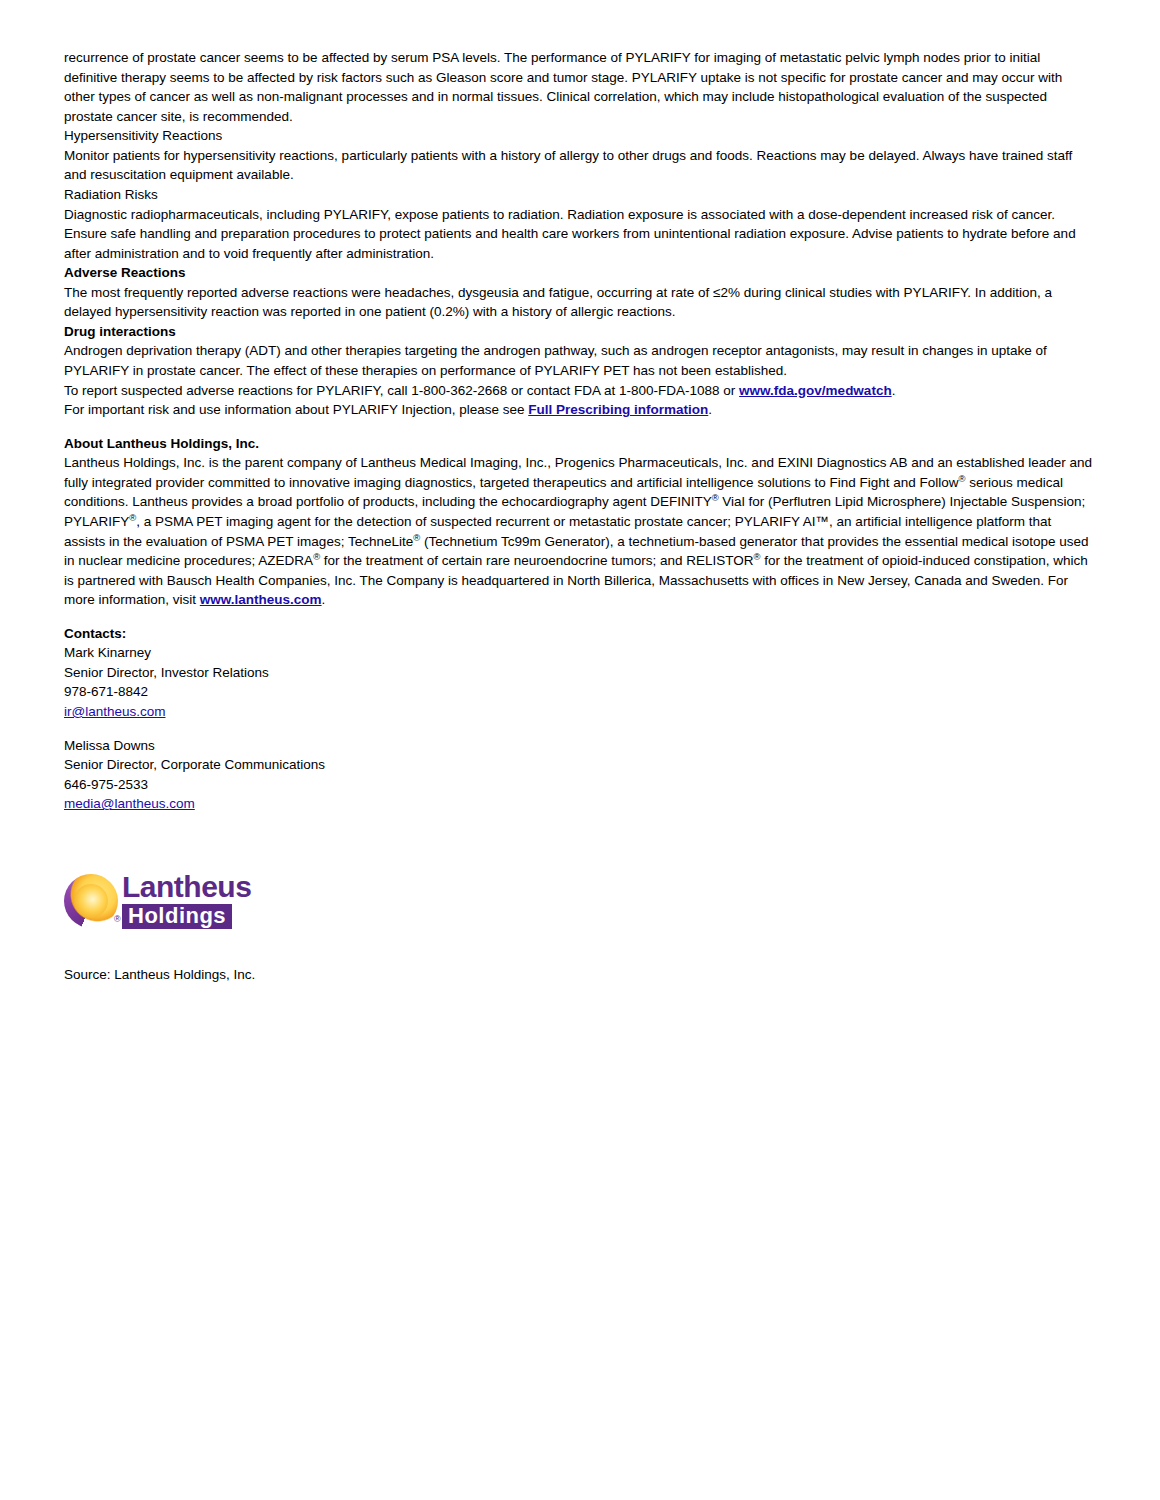recurrence of prostate cancer seems to be affected by serum PSA levels. The performance of PYLARIFY for imaging of metastatic pelvic lymph nodes prior to initial definitive therapy seems to be affected by risk factors such as Gleason score and tumor stage. PYLARIFY uptake is not specific for prostate cancer and may occur with other types of cancer as well as non-malignant processes and in normal tissues. Clinical correlation, which may include histopathological evaluation of the suspected prostate cancer site, is recommended.
Hypersensitivity Reactions
Monitor patients for hypersensitivity reactions, particularly patients with a history of allergy to other drugs and foods. Reactions may be delayed. Always have trained staff and resuscitation equipment available.
Radiation Risks
Diagnostic radiopharmaceuticals, including PYLARIFY, expose patients to radiation. Radiation exposure is associated with a dose-dependent increased risk of cancer. Ensure safe handling and preparation procedures to protect patients and health care workers from unintentional radiation exposure. Advise patients to hydrate before and after administration and to void frequently after administration.
Adverse Reactions
The most frequently reported adverse reactions were headaches, dysgeusia and fatigue, occurring at rate of ≤2% during clinical studies with PYLARIFY. In addition, a delayed hypersensitivity reaction was reported in one patient (0.2%) with a history of allergic reactions.
Drug interactions
Androgen deprivation therapy (ADT) and other therapies targeting the androgen pathway, such as androgen receptor antagonists, may result in changes in uptake of PYLARIFY in prostate cancer. The effect of these therapies on performance of PYLARIFY PET has not been established.
To report suspected adverse reactions for PYLARIFY, call 1-800-362-2668 or contact FDA at 1-800-FDA-1088 or www.fda.gov/medwatch.
For important risk and use information about PYLARIFY Injection, please see Full Prescribing information.
About Lantheus Holdings, Inc.
Lantheus Holdings, Inc. is the parent company of Lantheus Medical Imaging, Inc., Progenics Pharmaceuticals, Inc. and EXINI Diagnostics AB and an established leader and fully integrated provider committed to innovative imaging diagnostics, targeted therapeutics and artificial intelligence solutions to Find Fight and Follow® serious medical conditions. Lantheus provides a broad portfolio of products, including the echocardiography agent DEFINITY® Vial for (Perflutren Lipid Microsphere) Injectable Suspension; PYLARIFY®, a PSMA PET imaging agent for the detection of suspected recurrent or metastatic prostate cancer; PYLARIFY AI™, an artificial intelligence platform that assists in the evaluation of PSMA PET images; TechneLite® (Technetium Tc99m Generator), a technetium-based generator that provides the essential medical isotope used in nuclear medicine procedures; AZEDRA® for the treatment of certain rare neuroendocrine tumors; and RELISTOR® for the treatment of opioid-induced constipation, which is partnered with Bausch Health Companies, Inc. The Company is headquartered in North Billerica, Massachusetts with offices in New Jersey, Canada and Sweden. For more information, visit www.lantheus.com.
Contacts:
Mark Kinarney
Senior Director, Investor Relations
978-671-8842
ir@lantheus.com
Melissa Downs
Senior Director, Corporate Communications
646-975-2533
media@lantheus.com
Lantheus Holdings
®
Source: Lantheus Holdings, Inc.